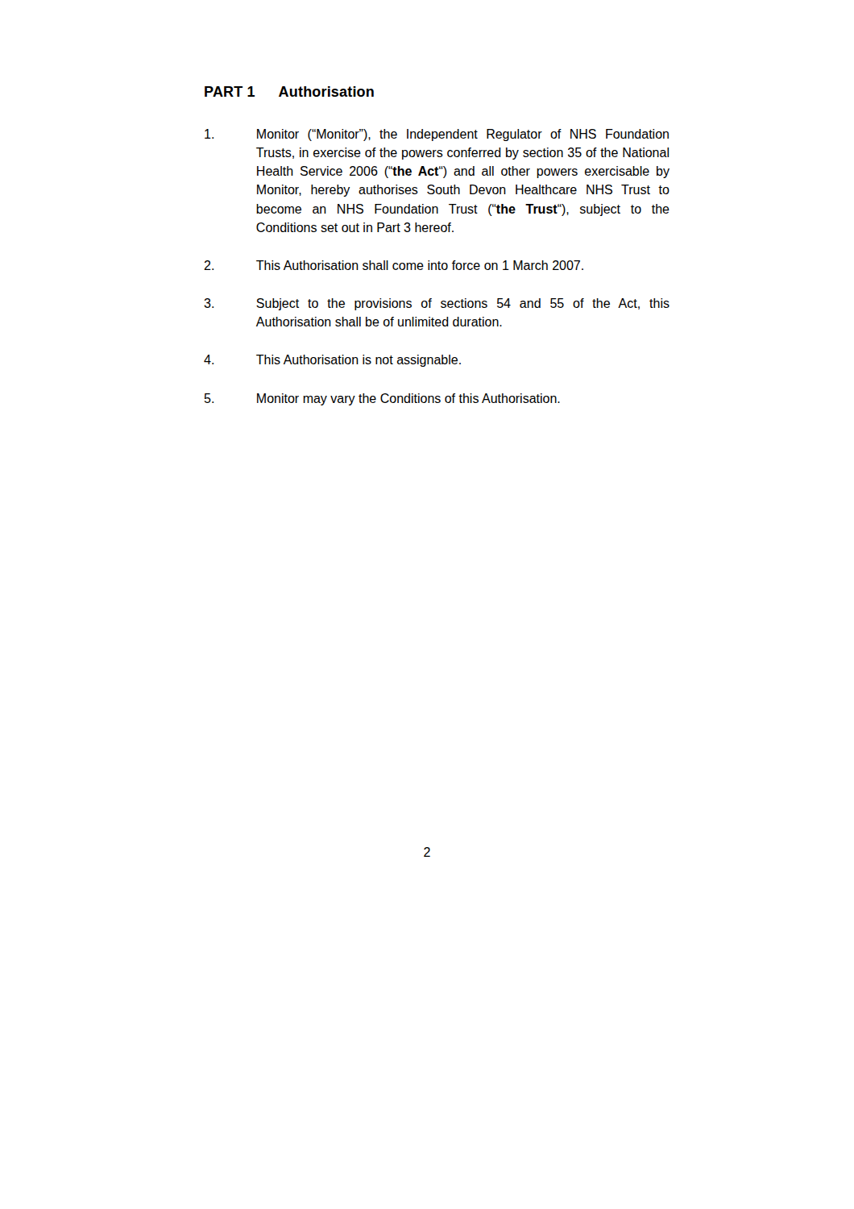PART 1 Authorisation
1. Monitor (“Monitor”), the Independent Regulator of NHS Foundation Trusts, in exercise of the powers conferred by section 35 of the National Health Service 2006 (“the Act“) and all other powers exercisable by Monitor, hereby authorises South Devon Healthcare NHS Trust to become an NHS Foundation Trust (“the Trust“), subject to the Conditions set out in Part 3 hereof.
2. This Authorisation shall come into force on 1 March 2007.
3. Subject to the provisions of sections 54 and 55 of the Act, this Authorisation shall be of unlimited duration.
4. This Authorisation is not assignable.
5. Monitor may vary the Conditions of this Authorisation.
2